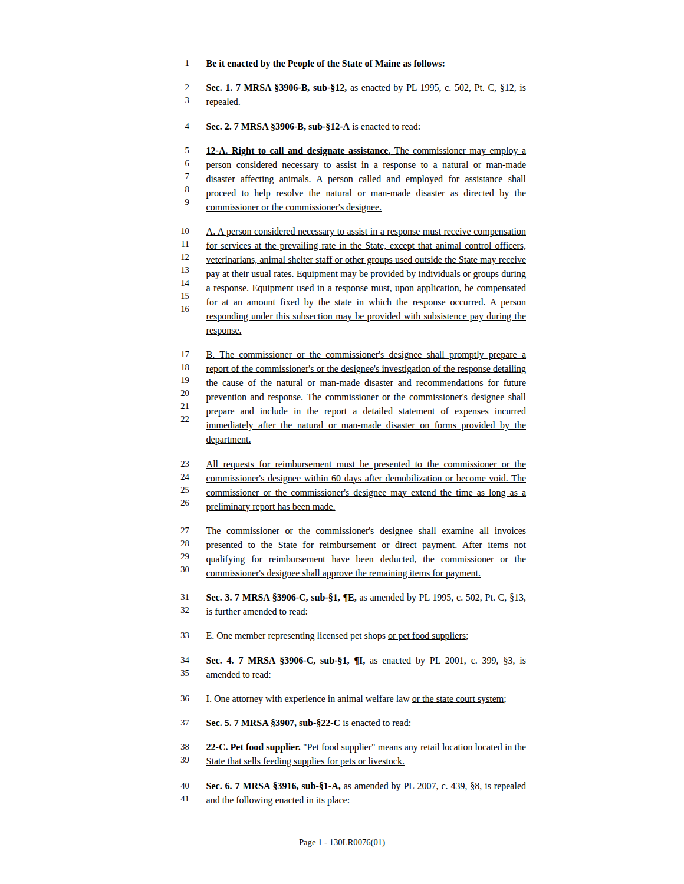| 1 | Be it enacted by the People of the State of Maine as follows: |
| 2 3 | Sec. 1. 7 MRSA §3906-B, sub-§12, as enacted by PL 1995, c. 502, Pt. C, §12, is repealed. |
| 4 | Sec. 2. 7 MRSA §3906-B, sub-§12-A is enacted to read: |
| 5 6 7 8 9 | 12-A. Right to call and designate assistance. The commissioner may employ a person considered necessary to assist in a response to a natural or man-made disaster affecting animals. A person called and employed for assistance shall proceed to help resolve the natural or man-made disaster as directed by the commissioner or the commissioner's designee. |
| 10 11 12 13 14 15 16 | A. A person considered necessary to assist in a response must receive compensation for services at the prevailing rate in the State, except that animal control officers, veterinarians, animal shelter staff or other groups used outside the State may receive pay at their usual rates. Equipment may be provided by individuals or groups during a response. Equipment used in a response must, upon application, be compensated for at an amount fixed by the state in which the response occurred. A person responding under this subsection may be provided with subsistence pay during the response. |
| 17 18 19 20 21 22 | B. The commissioner or the commissioner's designee shall promptly prepare a report of the commissioner's or the designee's investigation of the response detailing the cause of the natural or man-made disaster and recommendations for future prevention and response. The commissioner or the commissioner's designee shall prepare and include in the report a detailed statement of expenses incurred immediately after the natural or man-made disaster on forms provided by the department. |
| 23 24 25 26 | All requests for reimbursement must be presented to the commissioner or the commissioner's designee within 60 days after demobilization or become void. The commissioner or the commissioner's designee may extend the time as long as a preliminary report has been made. |
| 27 28 29 30 | The commissioner or the commissioner's designee shall examine all invoices presented to the State for reimbursement or direct payment. After items not qualifying for reimbursement have been deducted, the commissioner or the commissioner's designee shall approve the remaining items for payment. |
| 31 32 | Sec. 3. 7 MRSA §3906-C, sub-§1, ¶E, as amended by PL 1995, c. 502, Pt. C, §13, is further amended to read: |
| 33 | E. One member representing licensed pet shops or pet food suppliers ; |
| 34 35 | Sec. 4. 7 MRSA §3906-C, sub-§1, ¶I, as enacted by PL 2001, c. 399, §3, is amended to read: |
| 36 | I. One attorney with experience in animal welfare law or the state court system ; |
| 37 | Sec. 5. 7 MRSA §3907, sub-§22-C is enacted to read: |
| 38 39 | 22-C. Pet food supplier. "Pet food supplier" means any retail location located in the State that sells feeding supplies for pets or livestock. |
| 40 41 | Sec. 6. 7 MRSA §3916, sub-§1-A, as amended by PL 2007, c. 439, §8, is repealed and the following enacted in its place: |
Page 1 - 130LR0076(01)